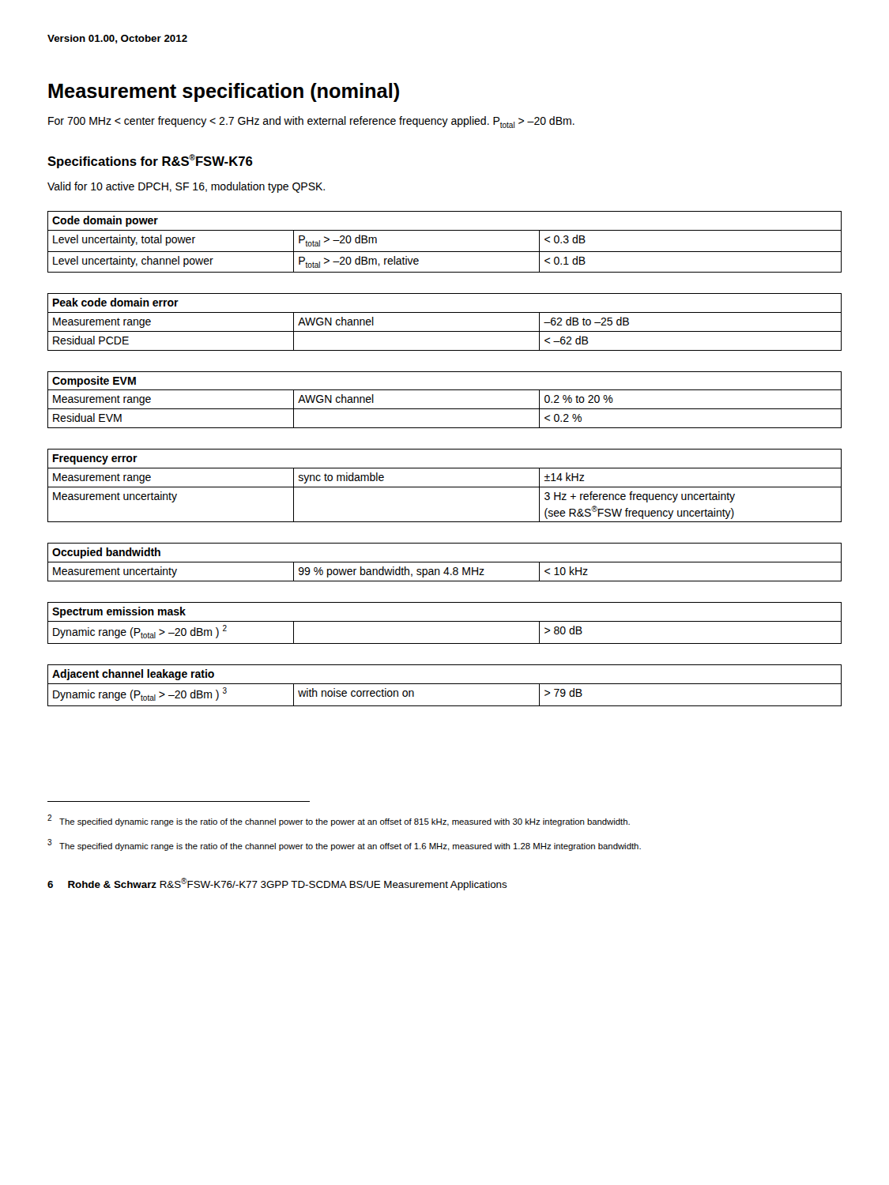Version 01.00, October 2012
Measurement specification (nominal)
For 700 MHz < center frequency < 2.7 GHz and with external reference frequency applied. Ptotal > –20 dBm.
Specifications for R&S®FSW-K76
Valid for 10 active DPCH, SF 16, modulation type QPSK.
| Code domain power |
| Level uncertainty, total power | P total > –20 dBm | < 0.3 dB |
| Level uncertainty, channel power | P total > –20 dBm, relative | < 0.1 dB |
| Peak code domain error |
| Measurement range | AWGN channel | –62 dB to –25 dB |
| Residual PCDE | | < –62 dB |
| Composite EVM |
| Measurement range | AWGN channel | 0.2 % to 20 % |
| Residual EVM | | < 0.2 % |
| Frequency error |
| Measurement range | sync to midamble | ±14 kHz |
| Measurement uncertainty | | 3 Hz + reference frequency uncertainty (see R&S ® FSW frequency uncertainty) |
| Occupied bandwidth |
| Measurement uncertainty | 99 % power bandwidth, span 4.8 MHz | < 10 kHz |
| Spectrum emission mask |
| Dynamic range (P total > –20 dBm ) 2 | | > 80 dB |
| Adjacent channel leakage ratio |
| Dynamic range (P total > –20 dBm ) 3 | with noise correction on | > 79 dB |
2 The specified dynamic range is the ratio of the channel power to the power at an offset of 815 kHz, measured with 30 kHz integration bandwidth.
3 The specified dynamic range is the ratio of the channel power to the power at an offset of 1.6 MHz, measured with 1.28 MHz integration bandwidth.
6 Rohde & Schwarz R&S®FSW-K76/-K77 3GPP TD-SCDMA BS/UE Measurement Applications